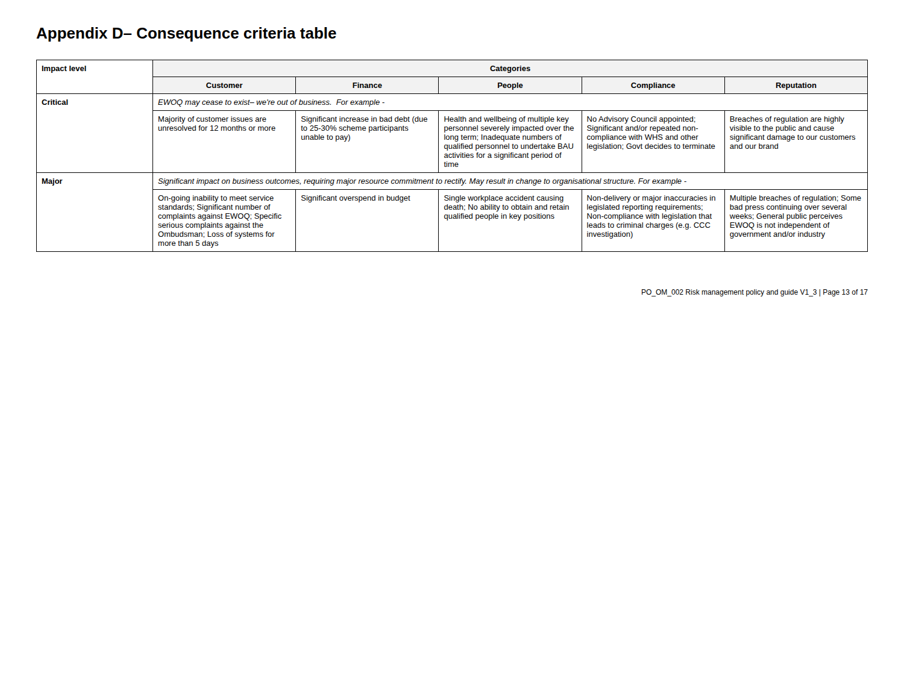Appendix D– Consequence criteria table
| Impact level | Categories |
| --- | --- |
| Customer | Finance | People | Compliance | Reputation |
| Critical | EWOQ may cease to exist– we're out of business. For example - |
| Majority of customer issues are unresolved for 12 months or more | Significant increase in bad debt (due to 25-30% scheme participants unable to pay) | Health and wellbeing of multiple key personnel severely impacted over the long term; Inadequate numbers of qualified personnel to undertake BAU activities for a significant period of time | No Advisory Council appointed; Significant and/or repeated non-compliance with WHS and other legislation; Govt decides to terminate | Breaches of regulation are highly visible to the public and cause significant damage to our customers and our brand |
| Major | Significant impact on business outcomes, requiring major resource commitment to rectify. May result in change to organisational structure. For example - |
| On-going inability to meet service standards; Significant number of complaints against EWOQ; Specific serious complaints against the Ombudsman; Loss of systems for more than 5 days | Significant overspend in budget | Single workplace accident causing death; No ability to obtain and retain qualified people in key positions | Non-delivery or major inaccuracies in legislated reporting requirements; Non-compliance with legislation that leads to criminal charges (e.g. CCC investigation) | Multiple breaches of regulation; Some bad press continuing over several weeks; General public perceives EWOQ is not independent of government and/or industry |
PO_OM_002 Risk management policy and guide V1_3 | Page 13 of 17